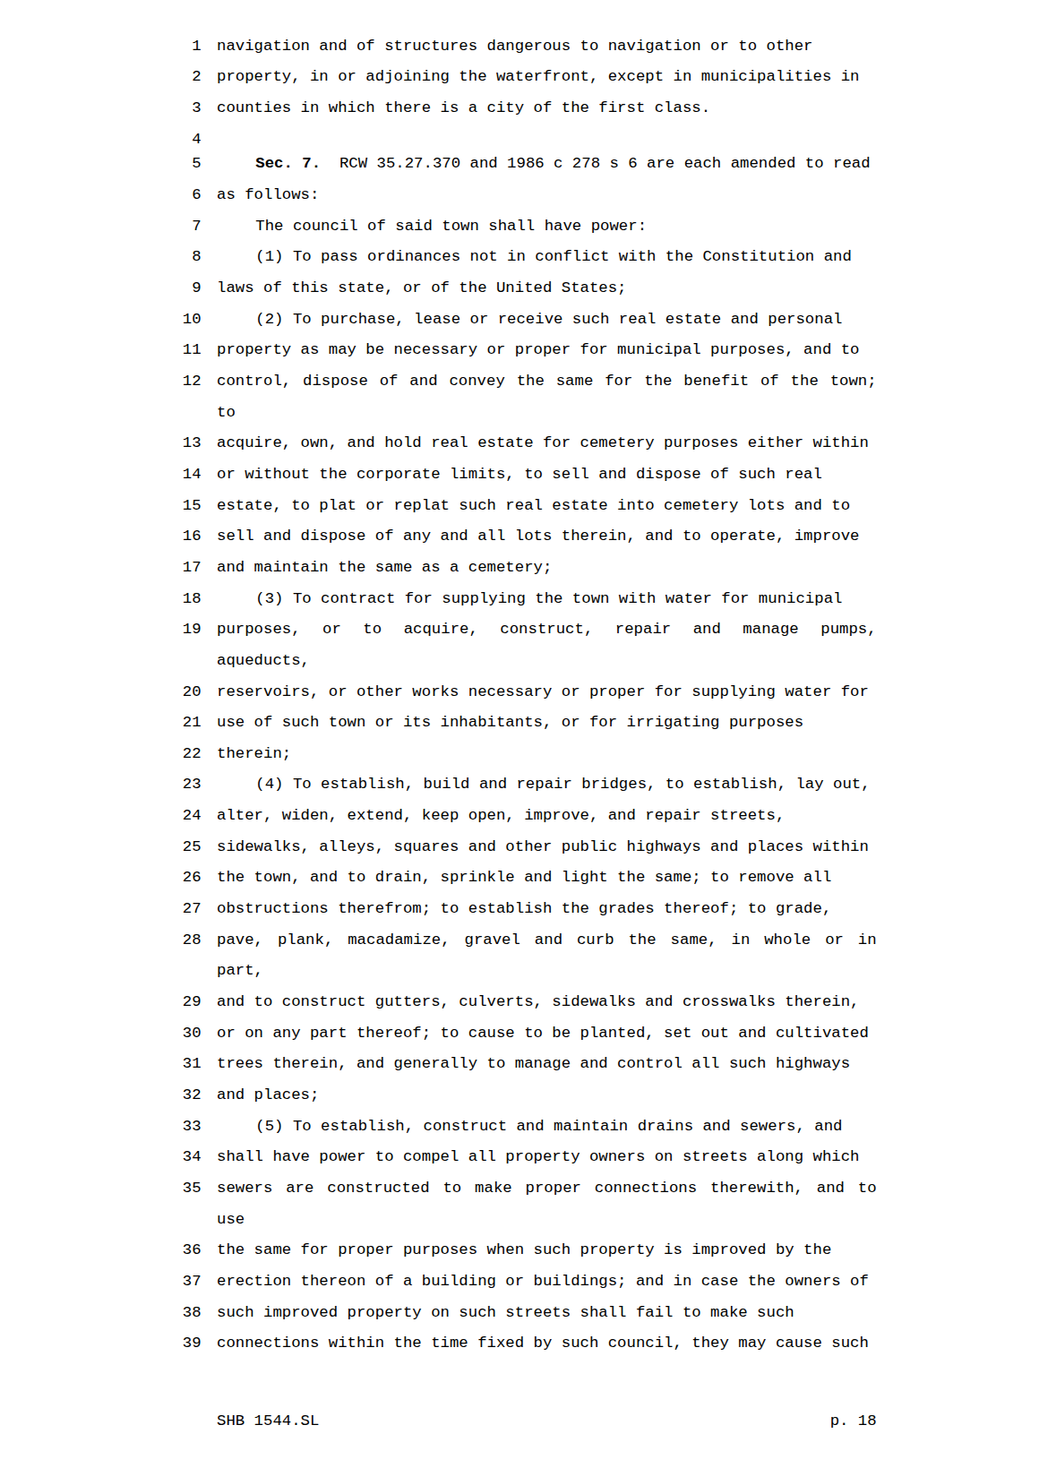navigation and of structures dangerous to navigation or to other
property, in or adjoining the waterfront, except in municipalities in
counties in which there is a city of the first class.
Sec. 7. RCW 35.27.370 and 1986 c 278 s 6 are each amended to read
as follows:
The council of said town shall have power:
(1) To pass ordinances not in conflict with the Constitution and
laws of this state, or of the United States;
(2) To purchase, lease or receive such real estate and personal
property as may be necessary or proper for municipal purposes, and to
control, dispose of and convey the same for the benefit of the town; to
acquire, own, and hold real estate for cemetery purposes either within
or without the corporate limits, to sell and dispose of such real
estate, to plat or replat such real estate into cemetery lots and to
sell and dispose of any and all lots therein, and to operate, improve
and maintain the same as a cemetery;
(3) To contract for supplying the town with water for municipal
purposes, or to acquire, construct, repair and manage pumps, aqueducts,
reservoirs, or other works necessary or proper for supplying water for
use of such town or its inhabitants, or for irrigating purposes
therein;
(4) To establish, build and repair bridges, to establish, lay out,
alter, widen, extend, keep open, improve, and repair streets,
sidewalks, alleys, squares and other public highways and places within
the town, and to drain, sprinkle and light the same; to remove all
obstructions therefrom; to establish the grades thereof; to grade,
pave, plank, macadamize, gravel and curb the same, in whole or in part,
and to construct gutters, culverts, sidewalks and crosswalks therein,
or on any part thereof; to cause to be planted, set out and cultivated
trees therein, and generally to manage and control all such highways
and places;
(5) To establish, construct and maintain drains and sewers, and
shall have power to compel all property owners on streets along which
sewers are constructed to make proper connections therewith, and to use
the same for proper purposes when such property is improved by the
erection thereon of a building or buildings; and in case the owners of
such improved property on such streets shall fail to make such
connections within the time fixed by such council, they may cause such
SHB 1544.SL p. 18